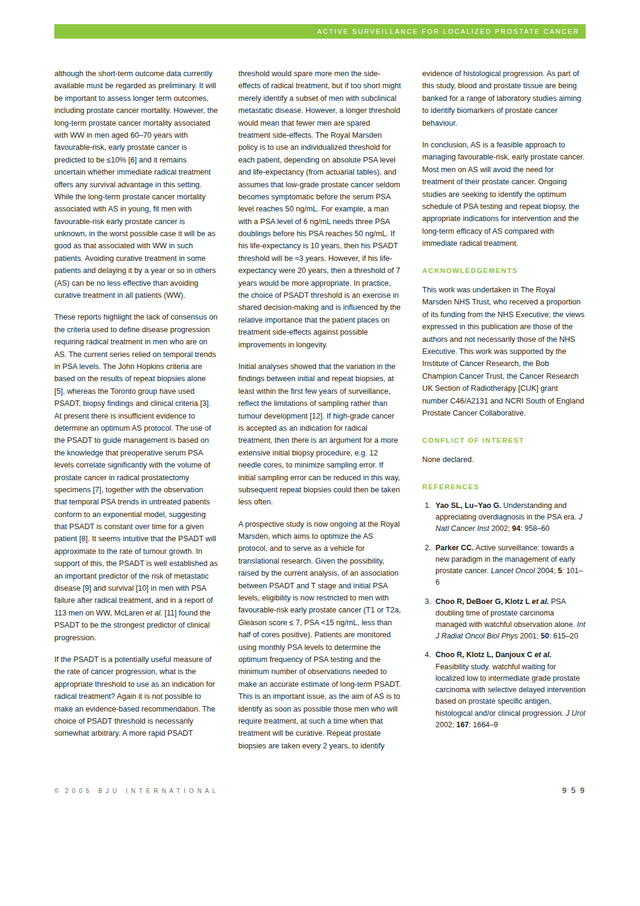ACTIVE SURVEILLANCE FOR LOCALIZED PROSTATE CANCER
although the short-term outcome data currently available must be regarded as preliminary. It will be important to assess longer term outcomes, including prostate cancer mortality. However, the long-term prostate cancer mortality associated with WW in men aged 60–70 years with favourable-risk, early prostate cancer is predicted to be ≤10% [6] and it remains uncertain whether immediate radical treatment offers any survival advantage in this setting. While the long-term prostate cancer mortality associated with AS in young, fit men with favourable-risk early prostate cancer is unknown, in the worst possible case it will be as good as that associated with WW in such patients. Avoiding curative treatment in some patients and delaying it by a year or so in others (AS) can be no less effective than avoiding curative treatment in all patients (WW).
These reports highlight the lack of consensus on the criteria used to define disease progression requiring radical treatment in men who are on AS. The current series relied on temporal trends in PSA levels. The John Hopkins criteria are based on the results of repeat biopsies alone [5], whereas the Toronto group have used PSADT, biopsy findings and clinical criteria [3]. At present there is insufficient evidence to determine an optimum AS protocol. The use of the PSADT to guide management is based on the knowledge that preoperative serum PSA levels correlate significantly with the volume of prostate cancer in radical prostatectomy specimens [7], together with the observation that temporal PSA trends in untreated patients conform to an exponential model, suggesting that PSADT is constant over time for a given patient [8]. It seems intuitive that the PSADT will approximate to the rate of tumour growth. In support of this, the PSADT is well established as an important predictor of the risk of metastatic disease [9] and survival [10] in men with PSA failure after radical treatment, and in a report of 113 men on WW, McLaren et al. [11] found the PSADT to be the strongest predictor of clinical progression.
If the PSADT is a potentially useful measure of the rate of cancer progression, what is the appropriate threshold to use as an indication for radical treatment? Again it is not possible to make an evidence-based recommendation. The choice of PSADT threshold is necessarily somewhat arbitrary. A more rapid PSADT
threshold would spare more men the side-effects of radical treatment, but if too short might merely identify a subset of men with subclinical metastatic disease. However, a longer threshold would mean that fewer men are spared treatment side-effects. The Royal Marsden policy is to use an individualized threshold for each patient, depending on absolute PSA level and life-expectancy (from actuarial tables), and assumes that low-grade prostate cancer seldom becomes symptomatic before the serum PSA level reaches 50 ng/mL. For example, a man with a PSA level of 6 ng/mL needs three PSA doublings before his PSA reaches 50 ng/mL. If his life-expectancy is 10 years, then his PSADT threshold will be ≈3 years. However, if his life-expectancy were 20 years, then a threshold of 7 years would be more appropriate. In practice, the choice of PSADT threshold is an exercise in shared decision-making and is influenced by the relative importance that the patient places on treatment side-effects against possible improvements in longevity.
Initial analyses showed that the variation in the findings between initial and repeat biopsies, at least within the first few years of surveillance, reflect the limitations of sampling rather than tumour development [12]. If high-grade cancer is accepted as an indication for radical treatment, then there is an argument for a more extensive initial biopsy procedure, e.g. 12 needle cores, to minimize sampling error. If initial sampling error can be reduced in this way, subsequent repeat biopsies could then be taken less often.
A prospective study is now ongoing at the Royal Marsden, which aims to optimize the AS protocol, and to serve as a vehicle for translational research. Given the possibility, raised by the current analysis, of an association between PSADT and T stage and initial PSA levels, eligibility is now restricted to men with favourable-risk early prostate cancer (T1 or T2a, Gleason score ≤ 7, PSA <15 ng/mL, less than half of cores positive). Patients are monitored using monthly PSA levels to determine the optimum frequency of PSA testing and the minimum number of observations needed to make an accurate estimate of long-term PSADT. This is an important issue, as the aim of AS is to identify as soon as possible those men who will require treatment, at such a time when that treatment will be curative. Repeat prostate biopsies are taken every 2 years, to identify
evidence of histological progression. As part of this study, blood and prostate tissue are being banked for a range of laboratory studies aiming to identify biomarkers of prostate cancer behaviour.
In conclusion, AS is a feasible approach to managing favourable-risk, early prostate cancer. Most men on AS will avoid the need for treatment of their prostate cancer. Ongoing studies are seeking to identify the optimum schedule of PSA testing and repeat biopsy, the appropriate indications for intervention and the long-term efficacy of AS compared with immediate radical treatment.
ACKNOWLEDGEMENTS
This work was undertaken in The Royal Marsden NHS Trust, who received a proportion of its funding from the NHS Executive; the views expressed in this publication are those of the authors and not necessarily those of the NHS Executive. This work was supported by the Institute of Cancer Research, the Bob Champion Cancer Trust, the Cancer Research UK Section of Radiotherapy [CUK] grant number C46/A2131 and NCRI South of England Prostate Cancer Collaborative.
CONFLICT OF INTEREST
None declared.
REFERENCES
Yao SL, Lu–Yao G. Understanding and appreciating overdiagnosis in the PSA era. J Natl Cancer Inst 2002; 94: 958–60
Parker CC. Active surveillance: towards a new paradigm in the management of early prostate cancer. Lancet Oncol 2004; 5: 101–6
Choo R, DeBoer G, Klotz L et al. PSA doubling time of prostate carcinoma managed with watchful observation alone. Int J Radiat Oncol Biol Phys 2001; 50: 615–20
Choo R, Klotz L, Danjoux C et al. Feasibility study. watchful waiting for localized low to intermediate grade prostate carcinoma with selective delayed intervention based on prostate specific antigen, histological and/or clinical progression. J Urol 2002; 167: 1664–9
© 2 0 0 5 B J U I N T E R N A T I O N A L
9 5 9